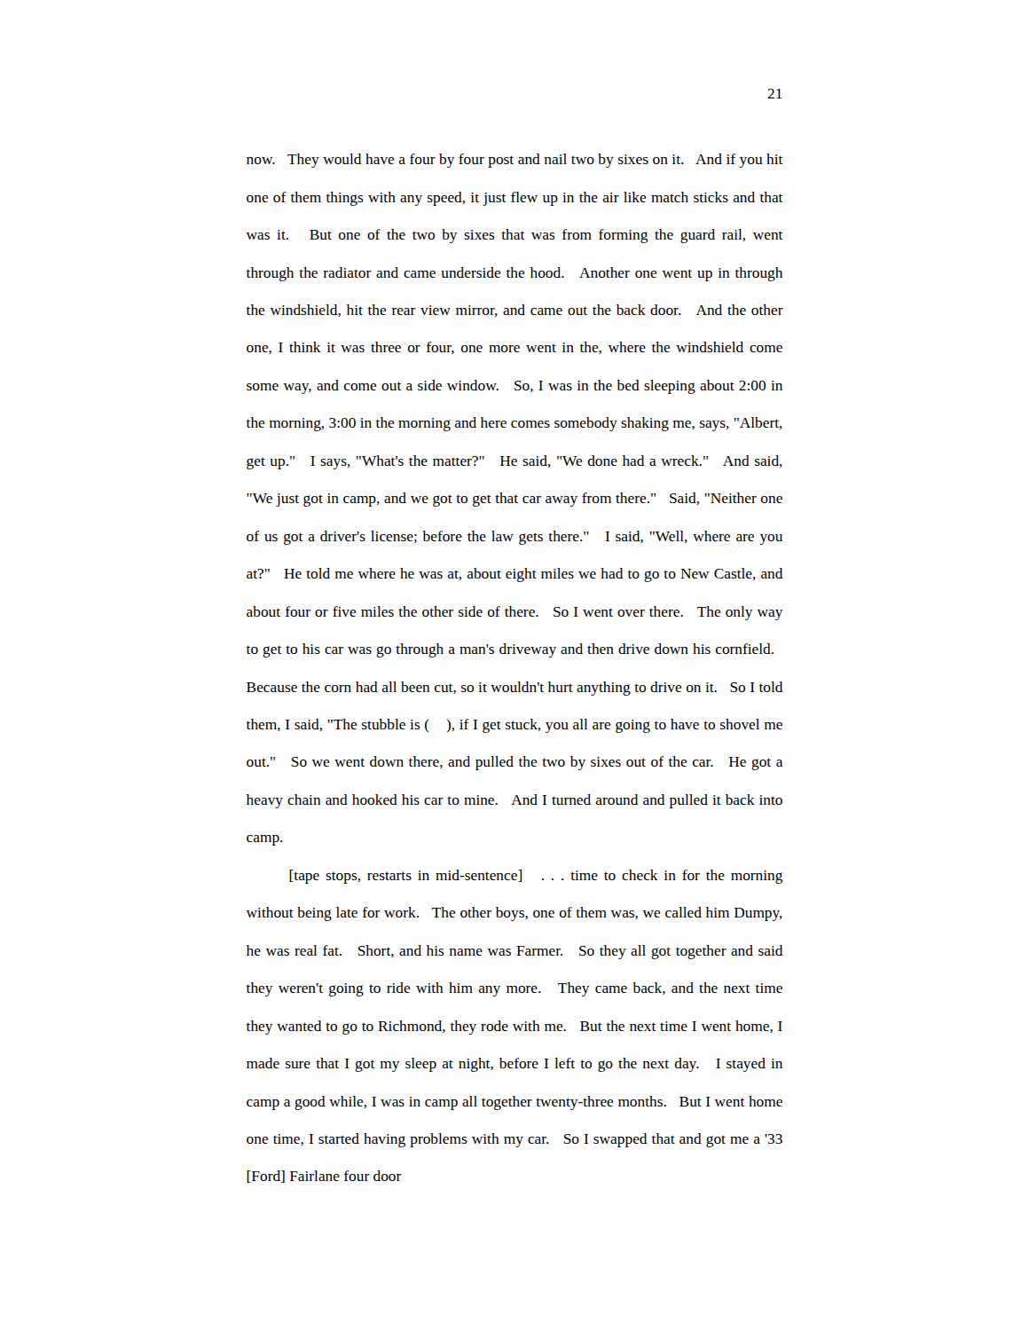21
now. They would have a four by four post and nail two by sixes on it. And if you hit one of them things with any speed, it just flew up in the air like match sticks and that was it. But one of the two by sixes that was from forming the guard rail, went through the radiator and came underside the hood. Another one went up in through the windshield, hit the rear view mirror, and came out the back door. And the other one, I think it was three or four, one more went in the, where the windshield come some way, and come out a side window. So, I was in the bed sleeping about 2:00 in the morning, 3:00 in the morning and here comes somebody shaking me, says, "Albert, get up." I says, "What's the matter?" He said, "We done had a wreck." And said, "We just got in camp, and we got to get that car away from there." Said, "Neither one of us got a driver's license; before the law gets there." I said, "Well, where are you at?" He told me where he was at, about eight miles we had to go to New Castle, and about four or five miles the other side of there. So I went over there. The only way to get to his car was go through a man's driveway and then drive down his cornfield. Because the corn had all been cut, so it wouldn't hurt anything to drive on it. So I told them, I said, "The stubble is ( ), if I get stuck, you all are going to have to shovel me out." So we went down there, and pulled the two by sixes out of the car. He got a heavy chain and hooked his car to mine. And I turned around and pulled it back into camp.
[tape stops, restarts in mid-sentence] . . . time to check in for the morning without being late for work. The other boys, one of them was, we called him Dumpy, he was real fat. Short, and his name was Farmer. So they all got together and said they weren't going to ride with him any more. They came back, and the next time they wanted to go to Richmond, they rode with me. But the next time I went home, I made sure that I got my sleep at night, before I left to go the next day. I stayed in camp a good while, I was in camp all together twenty-three months. But I went home one time, I started having problems with my car. So I swapped that and got me a '33 [Ford] Fairlane four door